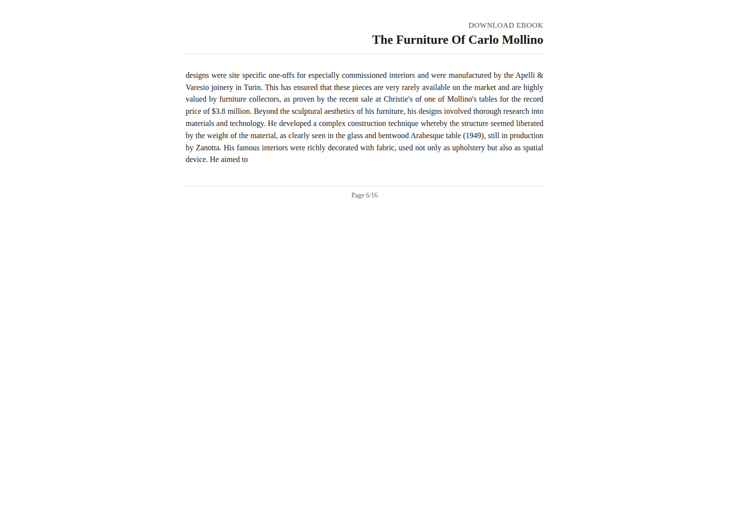Download Ebook
The Furniture Of Carlo Mollino
designs were site specific one-offs for especially commissioned interiors and were manufactured by the Apelli & Varesio joinery in Turin. This has ensured that these pieces are very rarely available on the market and are highly valued by furniture collectors, as proven by the recent sale at Christie's of one of Mollino's tables for the record price of $3.8 million. Beyond the sculptural aesthetics of his furniture, his designs involved thorough research into materials and technology. He developed a complex construction technique whereby the structure seemed liberated by the weight of the material, as clearly seen in the glass and bentwood Arabesque table (1949), still in production by Zanotta. His famous interiors were richly decorated with fabric, used not only as upholstery but also as spatial device. He aimed to
Page 6/16